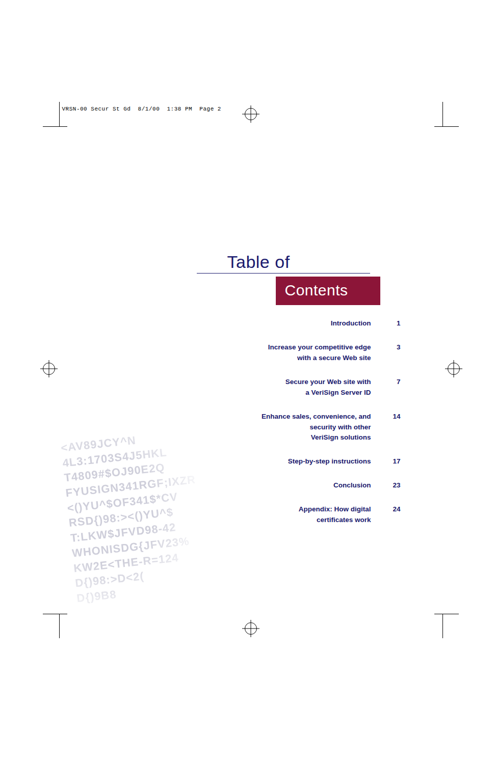VRSN-00 Secur St Gd 8/1/00 1:38 PM Page 2
Table of
Contents
Introduction
1
Increase your competitive edge
with a secure Web site
3
Secure your Web site with
a VeriSign Server ID
7
Enhance sales, convenience, and
security with other
VeriSign solutions
14
Step-by-step instructions
17
Conclusion
23
Appendix: How digital
certificates work
24
<AV89JCY^N
4L3:1703S4J5HKL
T4809#$OJ90E2Q
FYUSIGN341RGF;IXZR
<()YU^$OF341$*CV
RSD{)98:><()YU^$
T:LKW$JFVD98-42
WHONISDG{JFV23%
KW2E<THE-R=124
D{)98:>D<2(
D{)9B8